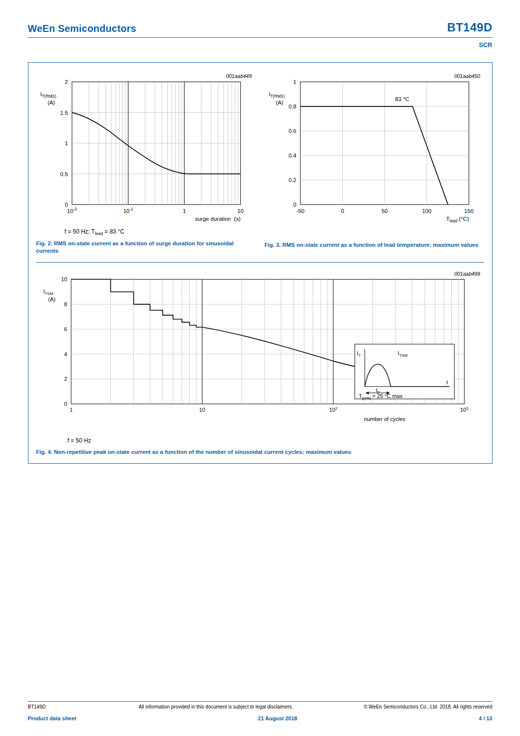WeEn Semiconductors
BT149D
SCR
001aab449
2 1.5 1 0.5 0 IT(RMS) (A) 10-2 10-1 1 10 surge duration (s)
f = 50 Hz; Tlead = 83 °C
Fig. 2. RMS on-state current as a function of surge duration for sinusoidal currents
001aab450
83 °C 1 0.8 0.6 0.4 0.2 0 IT(RMS) (A) -50 0 50 100 150 Tlead (°C)
Fig. 3. RMS on-state current as a function of lead temperature; maximum values
001aab499
IT ITSM t tp Tj(init) = 25 °C max 10 8 6 4 2 0 ITSM (A) 1 10 102 103 number of cycles
f = 50 Hz
Fig. 4. Non-repetitive peak on-state current as a function of the number of sinusoidal current cycles; maximum values
BT149D
All information provided in this document is subject to legal disclaimers.
© WeEn Semiconductors Co., Ltd. 2018. All rights reserved
Product data sheet
21 August 2018
4 / 13